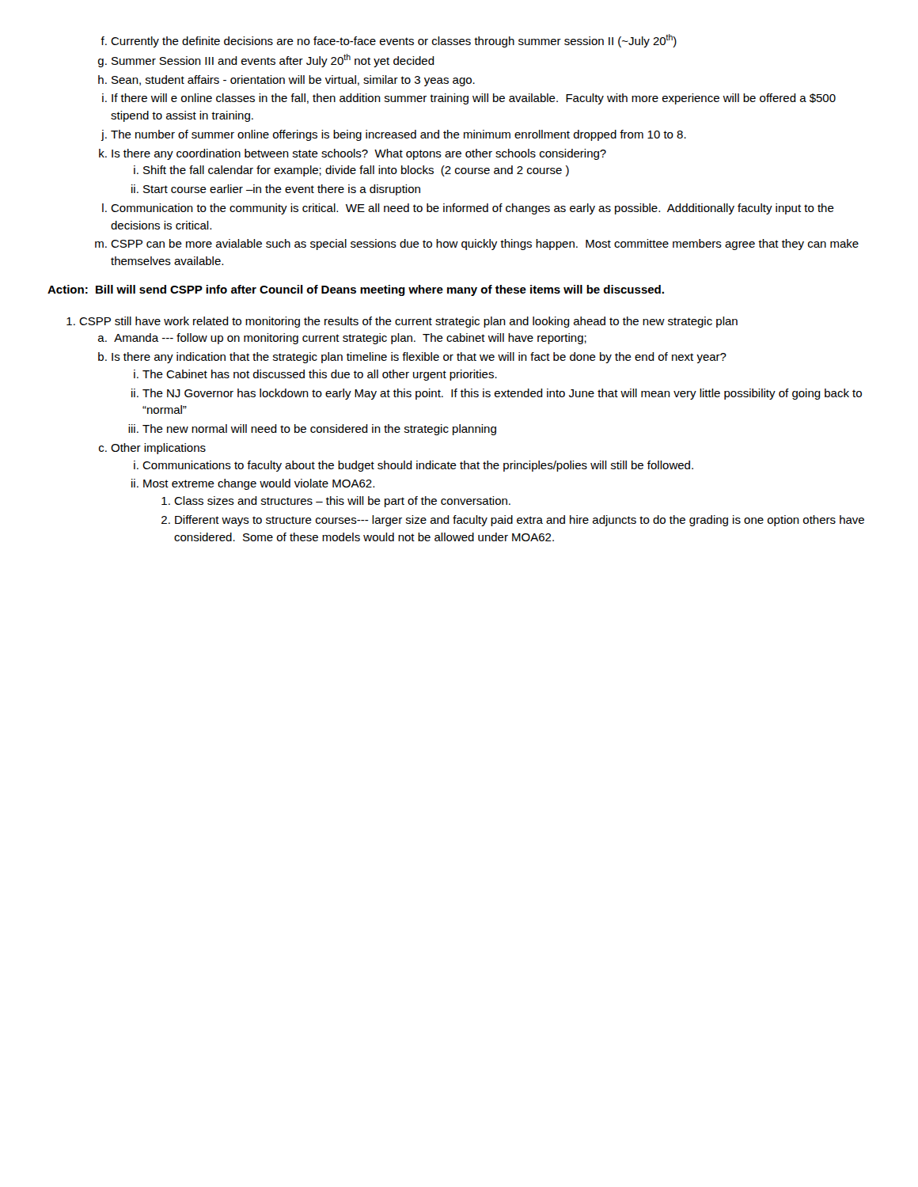Currently the definite decisions are no face-to-face events or classes through summer session II (~July 20th)
Summer Session III and events after July 20th not yet decided
Sean, student affairs - orientation will be virtual, similar to 3 yeas ago.
If there will e online classes in the fall, then addition summer training will be available. Faculty with more experience will be offered a $500 stipend to assist in training.
The number of summer online offerings is being increased and the minimum enrollment dropped from 10 to 8.
Is there any coordination between state schools? What optons are other schools considering?
Shift the fall calendar for example; divide fall into blocks (2 course and 2 course )
Start course earlier –in the event there is a disruption
Communication to the community is critical. WE all need to be informed of changes as early as possible. Addditionally faculty input to the decisions is critical.
CSPP can be more avialable such as special sessions due to how quickly things happen. Most committee members agree that they can make themselves available.
Action: Bill will send CSPP info after Council of Deans meeting where many of these items will be discussed.
CSPP still have work related to monitoring the results of the current strategic plan and looking ahead to the new strategic plan
Amanda --- follow up on monitoring current strategic plan. The cabinet will have reporting;
Is there any indication that the strategic plan timeline is flexible or that we will in fact be done by the end of next year?
The Cabinet has not discussed this due to all other urgent priorities.
The NJ Governor has lockdown to early May at this point. If this is extended into June that will mean very little possibility of going back to “normal”
The new normal will need to be considered in the strategic planning
Other implications
Communications to faculty about the budget should indicate that the principles/polies will still be followed.
Most extreme change would violate MOA62.
Class sizes and structures – this will be part of the conversation.
Different ways to structure courses--- larger size and faculty paid extra and hire adjuncts to do the grading is one option others have considered. Some of these models would not be allowed under MOA62.